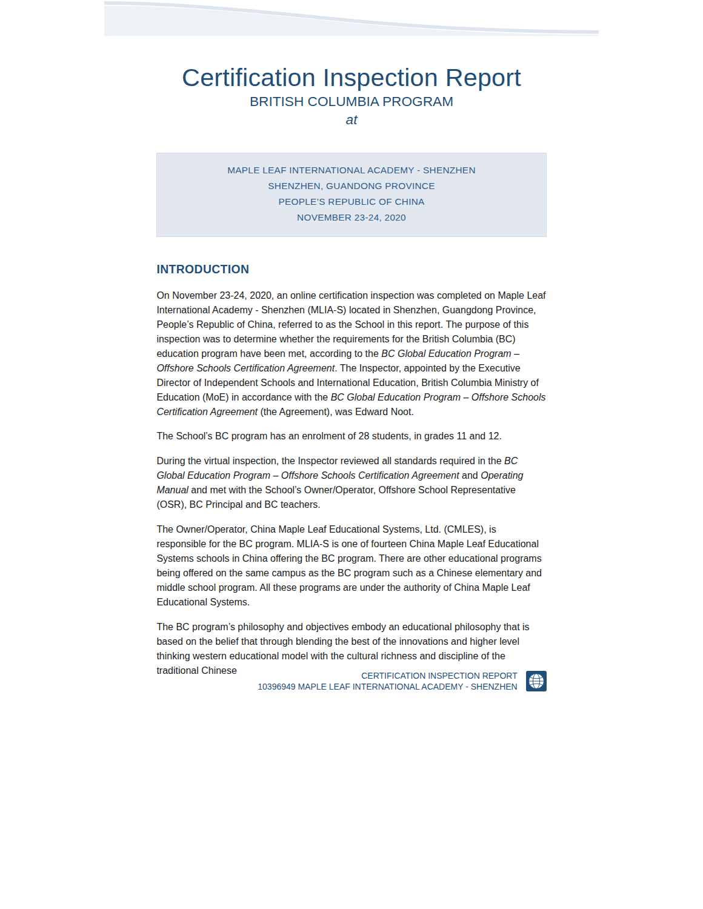Certification Inspection Report
BRITISH COLUMBIA PROGRAM at
MAPLE LEAF INTERNATIONAL ACADEMY - SHENZHEN
SHENZHEN, GUANDONG PROVINCE
PEOPLE’S REPUBLIC OF CHINA
NOVEMBER 23-24, 2020
INTRODUCTION
On November 23-24, 2020, an online certification inspection was completed on Maple Leaf International Academy - Shenzhen (MLIA-S) located in Shenzhen, Guangdong Province, People’s Republic of China, referred to as the School in this report. The purpose of this inspection was to determine whether the requirements for the British Columbia (BC) education program have been met, according to the BC Global Education Program – Offshore Schools Certification Agreement. The Inspector, appointed by the Executive Director of Independent Schools and International Education, British Columbia Ministry of Education (MoE) in accordance with the BC Global Education Program – Offshore Schools Certification Agreement (the Agreement), was Edward Noot.
The School’s BC program has an enrolment of 28 students, in grades 11 and 12.
During the virtual inspection, the Inspector reviewed all standards required in the BC Global Education Program – Offshore Schools Certification Agreement and Operating Manual and met with the School’s Owner/Operator, Offshore School Representative (OSR), BC Principal and BC teachers.
The Owner/Operator, China Maple Leaf Educational Systems, Ltd. (CMLES), is responsible for the BC program. MLIA-S is one of fourteen China Maple Leaf Educational Systems schools in China offering the BC program. There are other educational programs being offered on the same campus as the BC program such as a Chinese elementary and middle school program. All these programs are under the authority of China Maple Leaf Educational Systems.
The BC program’s philosophy and objectives embody an educational philosophy that is based on the belief that through blending the best of the innovations and higher level thinking western educational model with the cultural richness and discipline of the traditional Chinese
CERTIFICATION INSPECTION REPORT
10396949 MAPLE LEAF INTERNATIONAL ACADEMY - SHENZHEN